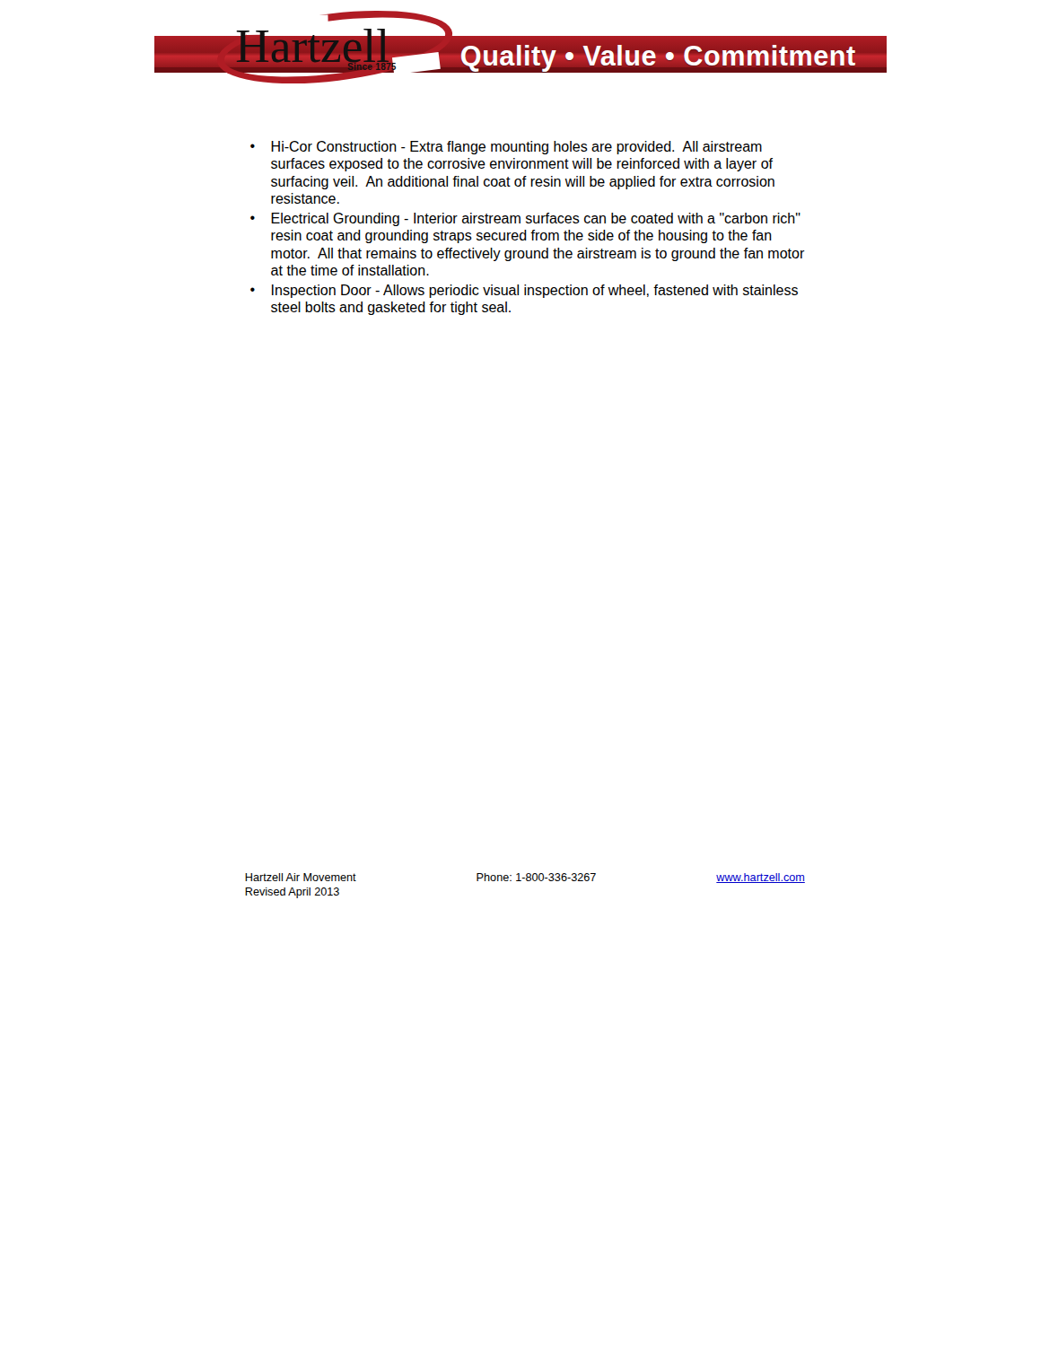Quality • Value • Commitment
Hartzell
Since 1875
Hi-Cor Construction - Extra flange mounting holes are provided. All airstream surfaces exposed to the corrosive environment will be reinforced with a layer of surfacing veil. An additional final coat of resin will be applied for extra corrosion resistance.
Electrical Grounding - Interior airstream surfaces can be coated with a "carbon rich" resin coat and grounding straps secured from the side of the housing to the fan motor. All that remains to effectively ground the airstream is to ground the fan motor at the time of installation.
Inspection Door - Allows periodic visual inspection of wheel, fastened with stainless steel bolts and gasketed for tight seal.
Hartzell Air Movement
Phone: 1-800-336-3267
www.hartzell.com
Revised April 2013